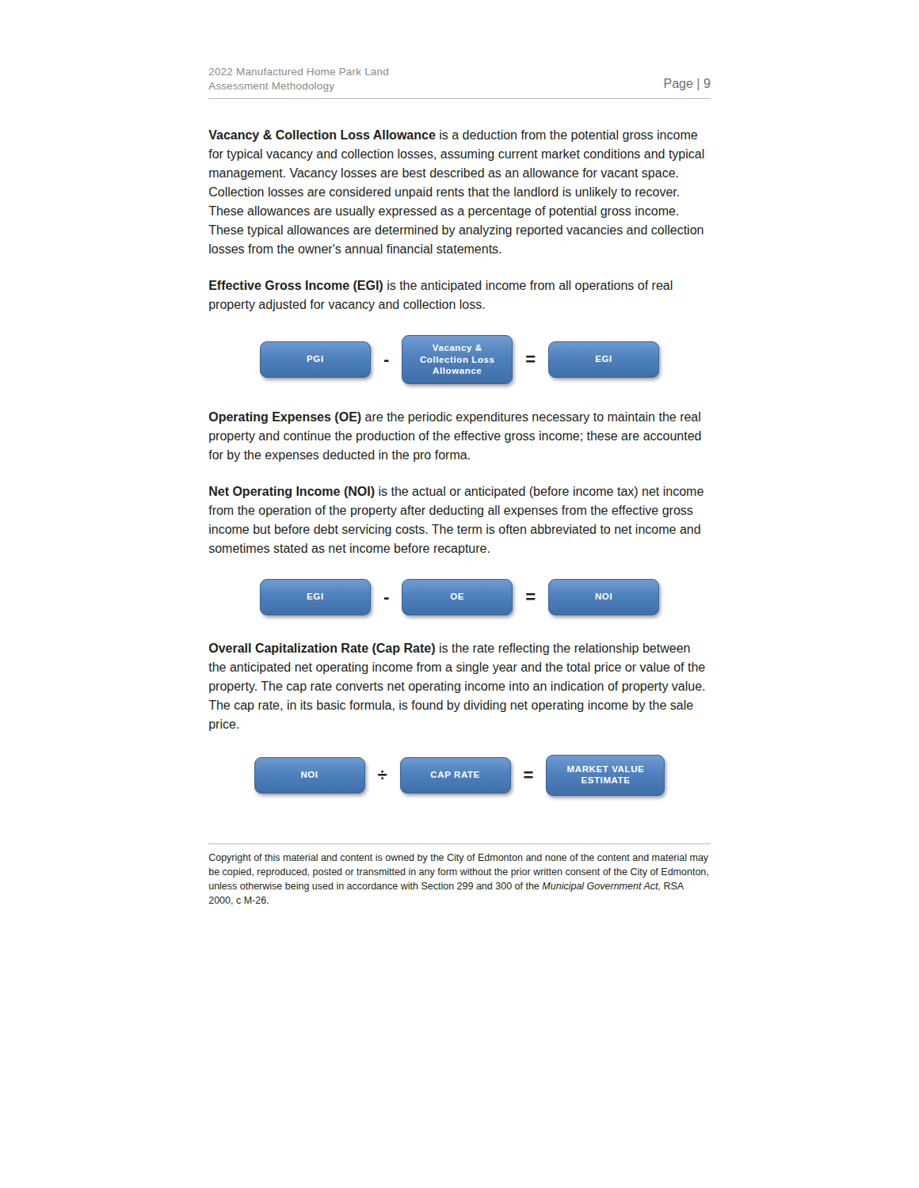2022 Manufactured Home Park Land
Assessment Methodology
Page | 9
Vacancy & Collection Loss Allowance is a deduction from the potential gross income for typical vacancy and collection losses, assuming current market conditions and typical management. Vacancy losses are best described as an allowance for vacant space. Collection losses are considered unpaid rents that the landlord is unlikely to recover. These allowances are usually expressed as a percentage of potential gross income. These typical allowances are determined by analyzing reported vacancies and collection losses from the owner's annual financial statements.
Effective Gross Income (EGI) is the anticipated income from all operations of real property adjusted for vacancy and collection loss.
PGI
-
Vacancy &
Collection Loss
Allowance
=
EGI
Operating Expenses (OE) are the periodic expenditures necessary to maintain the real property and continue the production of the effective gross income; these are accounted for by the expenses deducted in the pro forma.
Net Operating Income (NOI) is the actual or anticipated (before income tax) net income from the operation of the property after deducting all expenses from the effective gross income but before debt servicing costs. The term is often abbreviated to net income and sometimes stated as net income before recapture.
EGI
-
OE
=
NOI
Overall Capitalization Rate (Cap Rate) is the rate reflecting the relationship between the anticipated net operating income from a single year and the total price or value of the property. The cap rate converts net operating income into an indication of property value. The cap rate, in its basic formula, is found by dividing net operating income by the sale price.
NOI
÷
CAP RATE
=
MARKET VALUE
ESTIMATE
Copyright of this material and content is owned by the City of Edmonton and none of the content and material may be copied, reproduced, posted or transmitted in any form without the prior written consent of the City of Edmonton, unless otherwise being used in accordance with Section 299 and 300 of the Municipal Government Act, RSA 2000, c M-26.